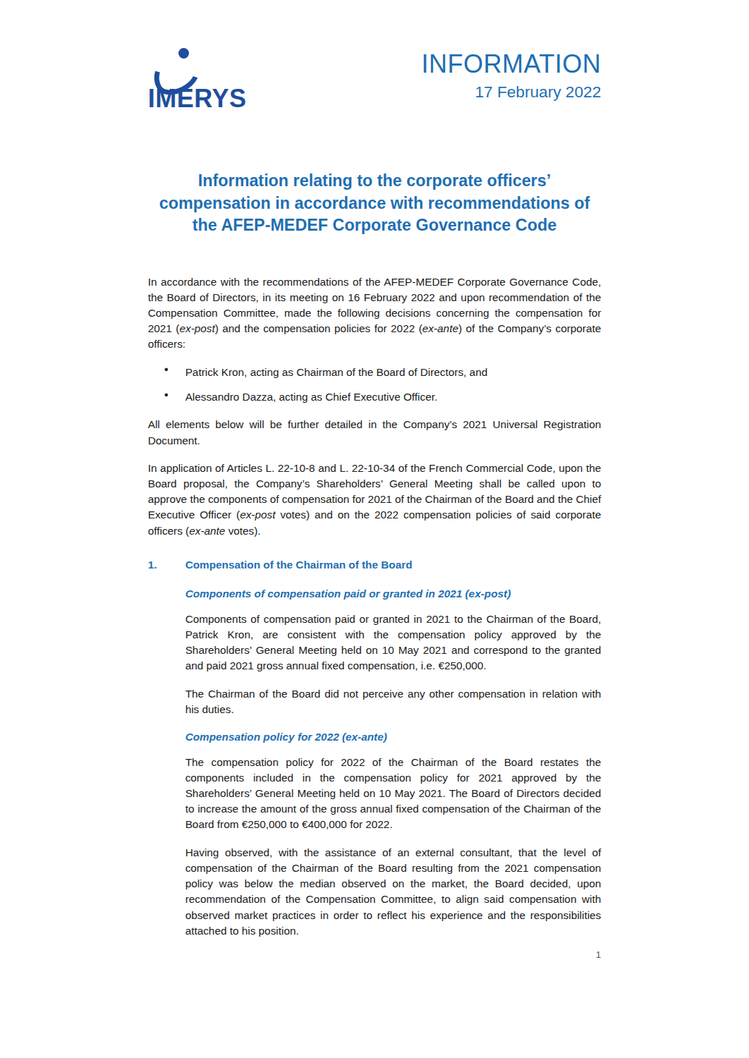IMERYS
INFORMATION
17 February 2022
Information relating to the corporate officers’
compensation in accordance with recommendations of
the AFEP-MEDEF Corporate Governance Code
In accordance with the recommendations of the AFEP-MEDEF Corporate Governance Code, the Board of Directors, in its meeting on 16 February 2022 and upon recommendation of the Compensation Committee, made the following decisions concerning the compensation for 2021 (ex-post) and the compensation policies for 2022 (ex-ante) of the Company’s corporate officers:
Patrick Kron, acting as Chairman of the Board of Directors, and
Alessandro Dazza, acting as Chief Executive Officer.
All elements below will be further detailed in the Company’s 2021 Universal Registration Document.
In application of Articles L. 22-10-8 and L. 22-10-34 of the French Commercial Code, upon the Board proposal, the Company’s Shareholders’ General Meeting shall be called upon to approve the components of compensation for 2021 of the Chairman of the Board and the Chief Executive Officer (ex-post votes) and on the 2022 compensation policies of said corporate officers (ex-ante votes).
1.
Compensation of the Chairman of the Board
Components of compensation paid or granted in 2021 (ex-post)
Components of compensation paid or granted in 2021 to the Chairman of the Board, Patrick Kron, are consistent with the compensation policy approved by the Shareholders’ General Meeting held on 10 May 2021 and correspond to the granted and paid 2021 gross annual fixed compensation, i.e. €250,000.
The Chairman of the Board did not perceive any other compensation in relation with his duties.
Compensation policy for 2022 (ex-ante)
The compensation policy for 2022 of the Chairman of the Board restates the components included in the compensation policy for 2021 approved by the Shareholders’ General Meeting held on 10 May 2021. The Board of Directors decided to increase the amount of the gross annual fixed compensation of the Chairman of the Board from €250,000 to €400,000 for 2022.
Having observed, with the assistance of an external consultant, that the level of compensation of the Chairman of the Board resulting from the 2021 compensation policy was below the median observed on the market, the Board decided, upon recommendation of the Compensation Committee, to align said compensation with observed market practices in order to reflect his experience and the responsibilities attached to his position.
1